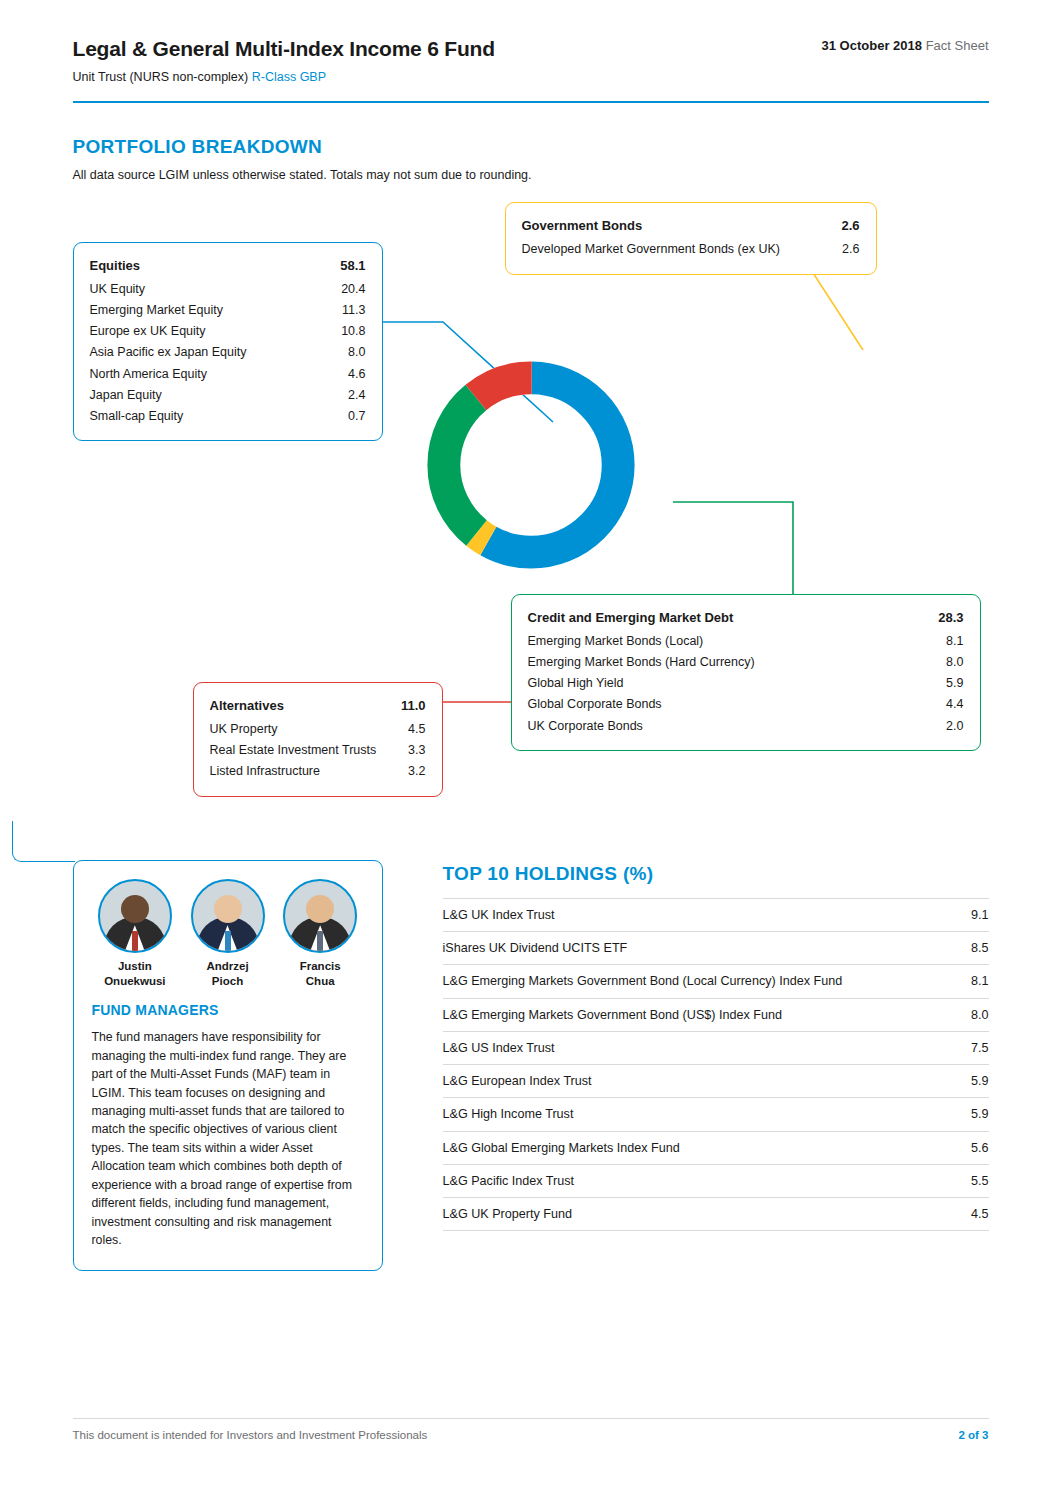Legal & General Multi-Index Income 6 Fund
Unit Trust (NURS non-complex) R-Class GBP
31 October 2018 Fact Sheet
Portfolio breakdown
All data source LGIM unless otherwise stated. Totals may not sum due to rounding.
| Equities | 58.1 |
| UK Equity | 20.4 |
| Emerging Market Equity | 11.3 |
| Europe ex UK Equity | 10.8 |
| Asia Pacific ex Japan Equity | 8.0 |
| North America Equity | 4.6 |
| Japan Equity | 2.4 |
| Small-cap Equity | 0.7 |
| Government Bonds | 2.6 |
| Developed Market Government Bonds (ex UK) | 2.6 |
| Credit and Emerging Market Debt | 28.3 |
| Emerging Market Bonds (Local) | 8.1 |
| Emerging Market Bonds (Hard Currency) | 8.0 |
| Global High Yield | 5.9 |
| Global Corporate Bonds | 4.4 |
| UK Corporate Bonds | 2.0 |
| Alternatives | 11.0 |
| UK Property | 4.5 |
| Real Estate Investment Trusts | 3.3 |
| Listed Infrastructure | 3.2 |
Justin
Onuekwusi
Andrzej
Pioch
Francis
Chua
Fund managers
The fund managers have responsibility for managing the multi-index fund range. They are part of the Multi-Asset Funds (MAF) team in LGIM. This team focuses on designing and managing multi-asset funds that are tailored to match the specific objectives of various client types. The team sits within a wider Asset Allocation team which combines both depth of experience with a broad range of expertise from different fields, including fund management, investment consulting and risk management roles.
Top 10 holdings (%)
| L&G UK Index Trust | 9.1 |
| iShares UK Dividend UCITS ETF | 8.5 |
| L&G Emerging Markets Government Bond (Local Currency) Index Fund | 8.1 |
| L&G Emerging Markets Government Bond (US$) Index Fund | 8.0 |
| L&G US Index Trust | 7.5 |
| L&G European Index Trust | 5.9 |
| L&G High Income Trust | 5.9 |
| L&G Global Emerging Markets Index Fund | 5.6 |
| L&G Pacific Index Trust | 5.5 |
| L&G UK Property Fund | 4.5 |
This document is intended for Investors and Investment Professionals
2 of 3